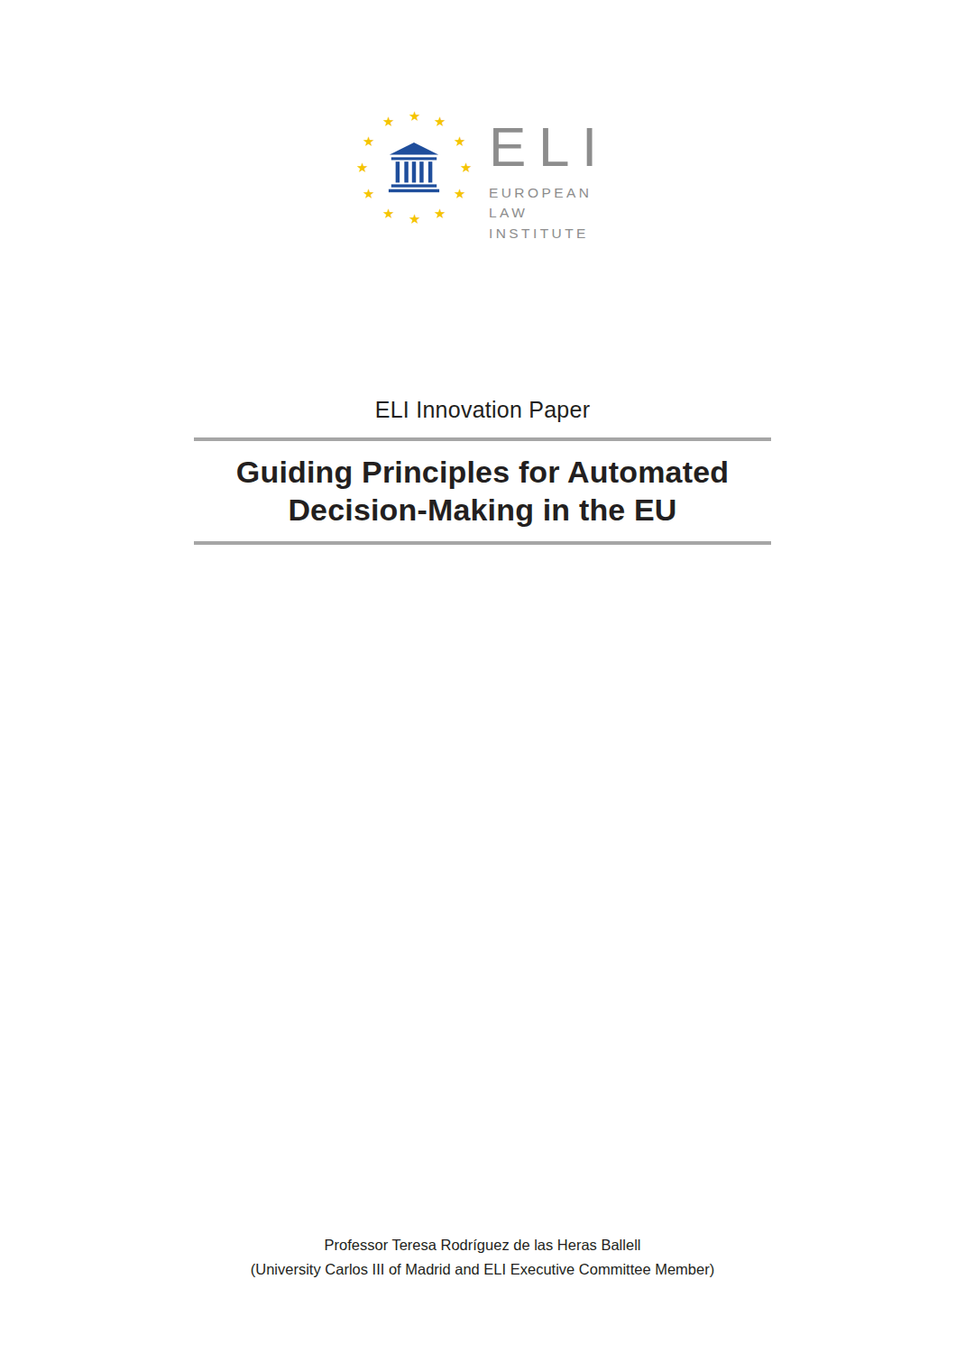★ ★ ★ ★ ★ ★ ★ ★ ★ ★ ★ ★
ELI
European
Law
Institute
ELI Innovation Paper
Guiding Principles for Automated
Decision-Making in the EU
Professor Teresa Rodríguez de las Heras Ballell
(University Carlos III of Madrid and ELI Executive Committee Member)